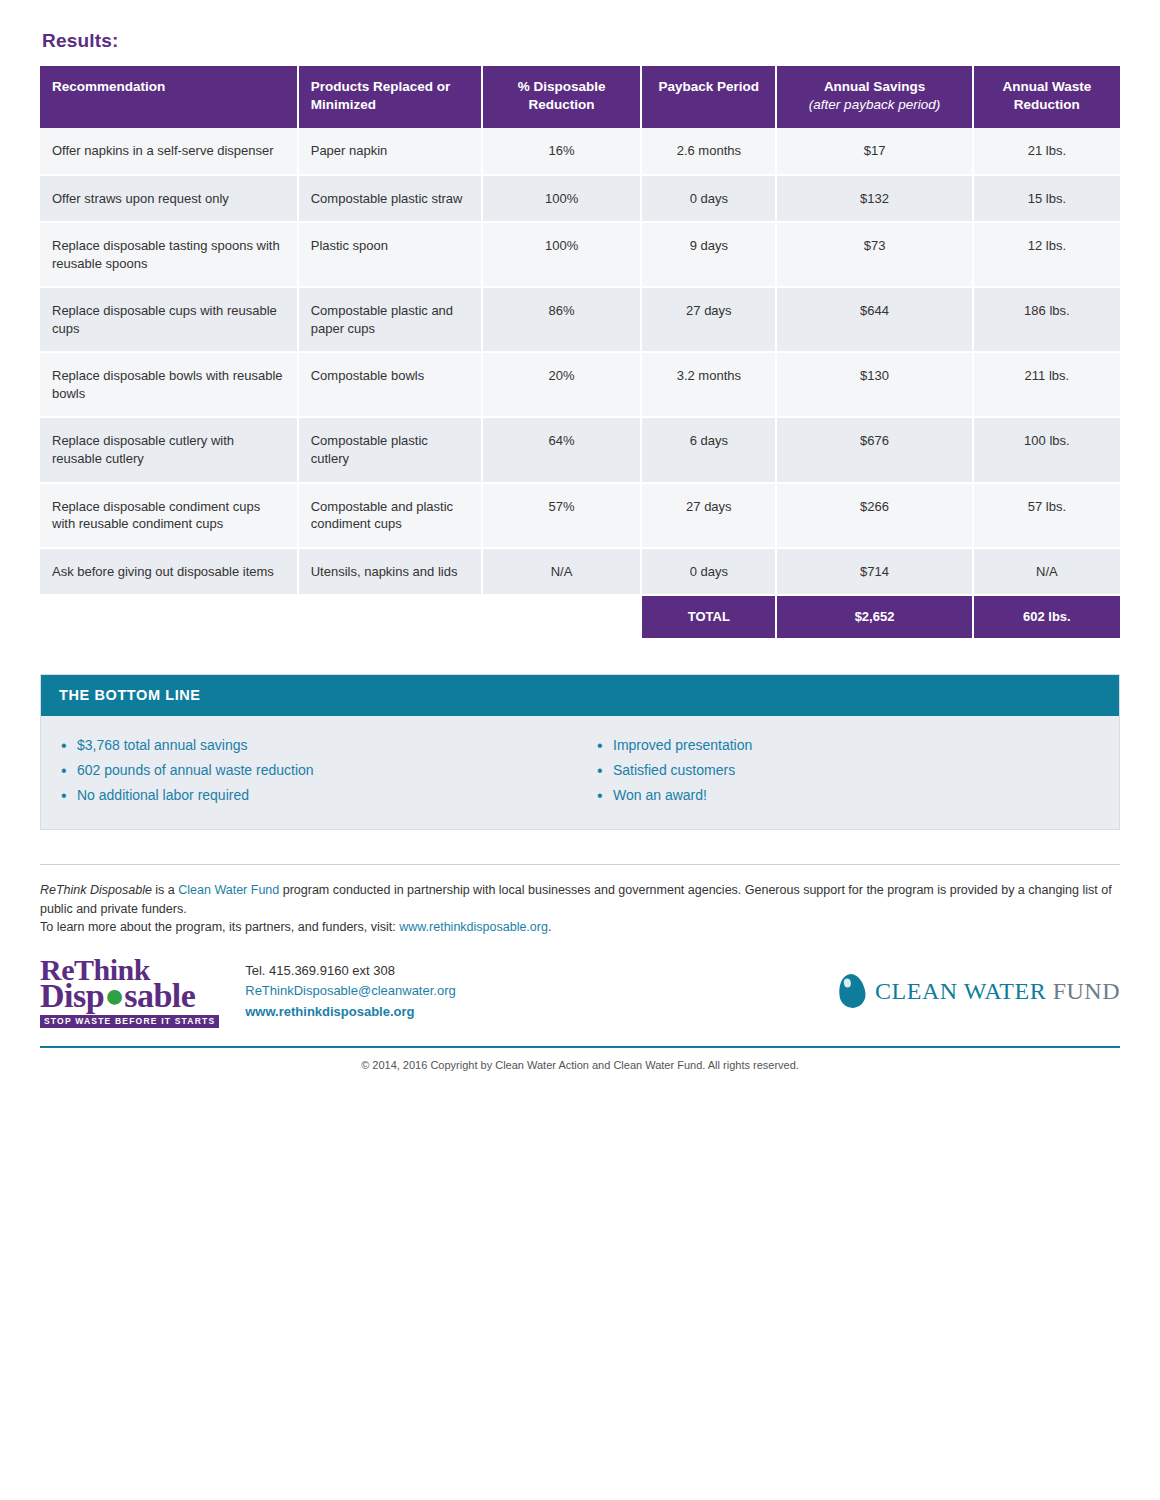Results:
| Recommendation | Products Replaced or Minimized | % Disposable Reduction | Payback Period | Annual Savings (after payback period) | Annual Waste Reduction |
| --- | --- | --- | --- | --- | --- |
| Offer napkins in a self-serve dispenser | Paper napkin | 16% | 2.6 months | $17 | 21 lbs. |
| Offer straws upon request only | Compostable plastic straw | 100% | 0 days | $132 | 15 lbs. |
| Replace disposable tasting spoons with reusable spoons | Plastic spoon | 100% | 9 days | $73 | 12 lbs. |
| Replace disposable cups with reusable cups | Compostable plastic and paper cups | 86% | 27 days | $644 | 186 lbs. |
| Replace disposable bowls with reusable bowls | Compostable bowls | 20% | 3.2 months | $130 | 211 lbs. |
| Replace disposable cutlery with reusable cutlery | Compostable plastic cutlery | 64% | 6 days | $676 | 100 lbs. |
| Replace disposable condiment cups with reusable condiment cups | Compostable and plastic condiment cups | 57% | 27 days | $266 | 57 lbs. |
| Ask before giving out disposable items | Utensils, napkins and lids | N/A | 0 days | $714 | N/A |
| | | | TOTAL | $2,652 | 602 lbs. |
THE BOTTOM LINE
$3,768 total annual savings
602 pounds of annual waste reduction
No additional labor required
Improved presentation
Satisfied customers
Won an award!
ReThink Disposable is a Clean Water Fund program conducted in partnership with local businesses and government agencies. Generous support for the program is provided by a changing list of public and private funders.
To learn more about the program, its partners, and funders, visit: www.rethinkdisposable.org.
ReThink Disp●sable STOP WASTE BEFORE IT STARTS
Tel. 415.369.9160 ext 308
ReThinkDisposable@cleanwater.org
www.rethinkdisposable.org
CLEAN WATER FUND
© 2014, 2016 Copyright by Clean Water Action and Clean Water Fund. All rights reserved.